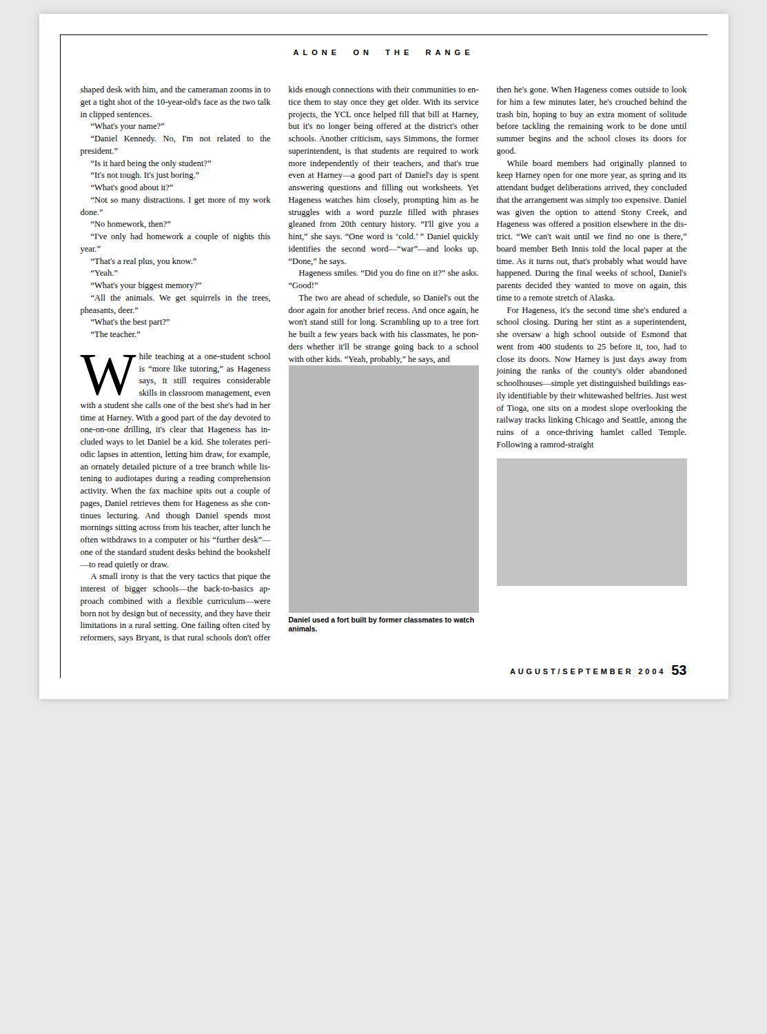ALONE ON THE RANGE
shaped desk with him, and the cameraman zooms in to get a tight shot of the 10-year-old's face as the two talk in clipped sentences.
“What's your name?”
“Daniel Kennedy. No, I'm not related to the president.”
“Is it hard being the only student?”
“It's not tough. It's just boring.”
“What's good about it?”
“Not so many distractions. I get more of my work done.”
“No homework, then?”
“I've only had homework a couple of nights this year.”
“That's a real plus, you know.”
“Yeah.”
“What's your biggest memory?”
“All the animals. We get squirrels in the trees, pheasants, deer.”
“What's the best part?”
“The teacher.”
While teaching at a one-student school is “more like tutoring,” as Hageness says, it still requires considerable skills in classroom management, even with a student she calls one of the best she's had in her time at Harney. With a good part of the day devoted to one-on-one drilling, it's clear that Hageness has included ways to let Daniel be a kid. She tolerates periodic lapses in attention, letting him draw, for example, an ornately detailed picture of a tree branch while listening to audiotapes during a reading comprehension activity. When the fax machine spits out a couple of pages, Daniel retrieves them for Hageness as she continues lecturing. And though Daniel spends most mornings sitting across from his teacher, after lunch he often withdraws to a computer or his “further desk”—one of the standard student desks behind the bookshelf—to read quietly or draw.
A small irony is that the very tactics that pique the interest of bigger schools—the back-to-basics approach combined with a flexible curriculum—were born not by design but of necessity, and they have their limitations in a rural setting. One failing often cited by reformers, says Bryant, is that rural schools don't offer kids enough connections with their communities to entice them to stay once they get older. With its service projects, the YCL once helped fill that bill at Harney, but it's no longer being offered at the district's other schools. Another criticism, says Simmons, the former superintendent, is that students are required to work more independently of their teachers, and that's true even at Harney—a good part of Daniel's day is spent answering questions and filling out worksheets. Yet Hageness watches him closely, prompting him as he struggles with a word puzzle filled with phrases gleaned from 20th century history. “I'll give you a hint,” she says. “One word is ‘cold.’ ” Daniel quickly identifies the second word—“war”—and looks up. “Done,” he says.
Hageness smiles. “Did you do fine on it?” she asks. “Good!”
The two are ahead of schedule, so Daniel's out the door again for another brief recess. And once again, he won't stand still for long. Scrambling up to a tree fort he built a few years back with his classmates, he ponders whether it'll be strange going back to a school with other kids. “Yeah, probably,” he says, and
Daniel used a fort built by former classmates to watch animals.
then he's gone. When Hageness comes outside to look for him a few minutes later, he's crouched behind the trash bin, hoping to buy an extra moment of solitude before tackling the remaining work to be done until summer begins and the school closes its doors for good.
While board members had originally planned to keep Harney open for one more year, as spring and its attendant budget deliberations arrived, they concluded that the arrangement was simply too expensive. Daniel was given the option to attend Stony Creek, and Hageness was offered a position elsewhere in the district. “We can't wait until we find no one is there,” board member Beth Innis told the local paper at the time. As it turns out, that's probably what would have happened. During the final weeks of school, Daniel's parents decided they wanted to move on again, this time to a remote stretch of Alaska.
For Hageness, it's the second time she's endured a school closing. During her stint as a superintendent, she oversaw a high school outside of Esmond that went from 400 students to 25 before it, too, had to close its doors. Now Harney is just days away from joining the ranks of the county's older abandoned schoolhouses—simple yet distinguished buildings easily identifiable by their whitewashed belfries. Just west of Tioga, one sits on a modest slope overlooking the railway tracks linking Chicago and Seattle, among the ruins of a once-thriving hamlet called Temple. Following a ramrod-straight
AUGUST/SEPTEMBER 200453